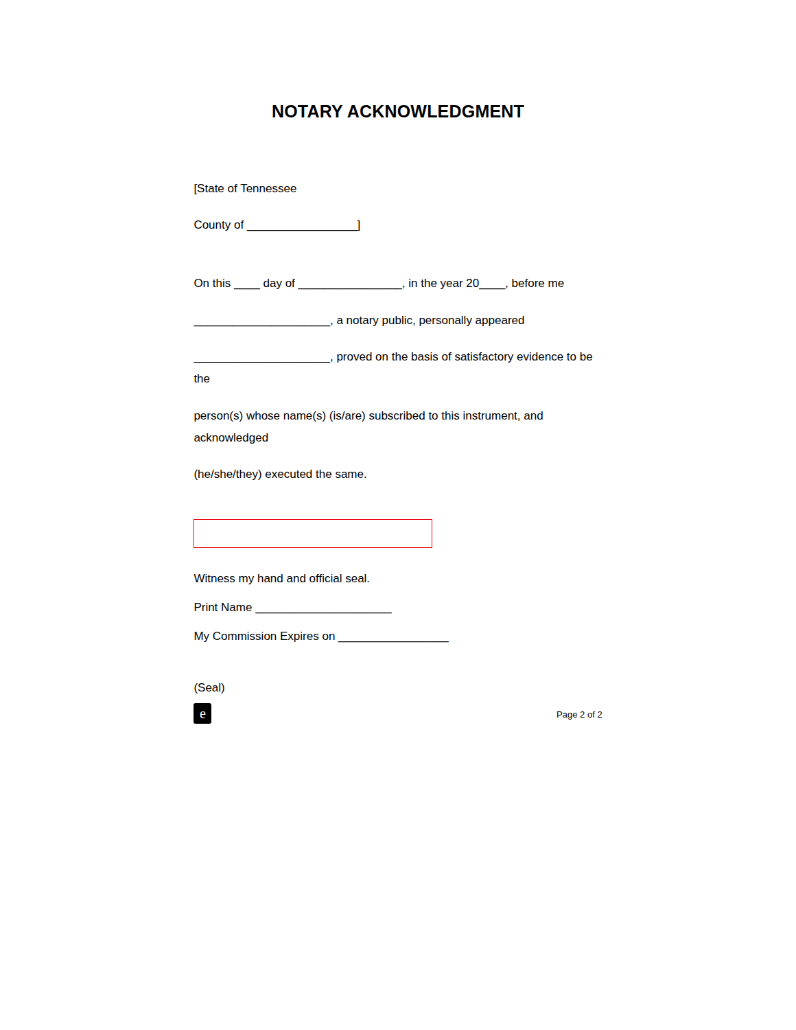NOTARY ACKNOWLEDGMENT
[State of Tennessee
County of _________________]
On this ____ day of ________________, in the year 20____, before me
_____________________, a notary public, personally appeared
_____________________, proved on the basis of satisfactory evidence to be the
person(s) whose name(s) (is/are) subscribed to this instrument, and acknowledged
(he/she/they) executed the same.
Witness my hand and official seal.
Print Name _____________________
My Commission Expires on _________________
(Seal)
e
Page 2 of 2